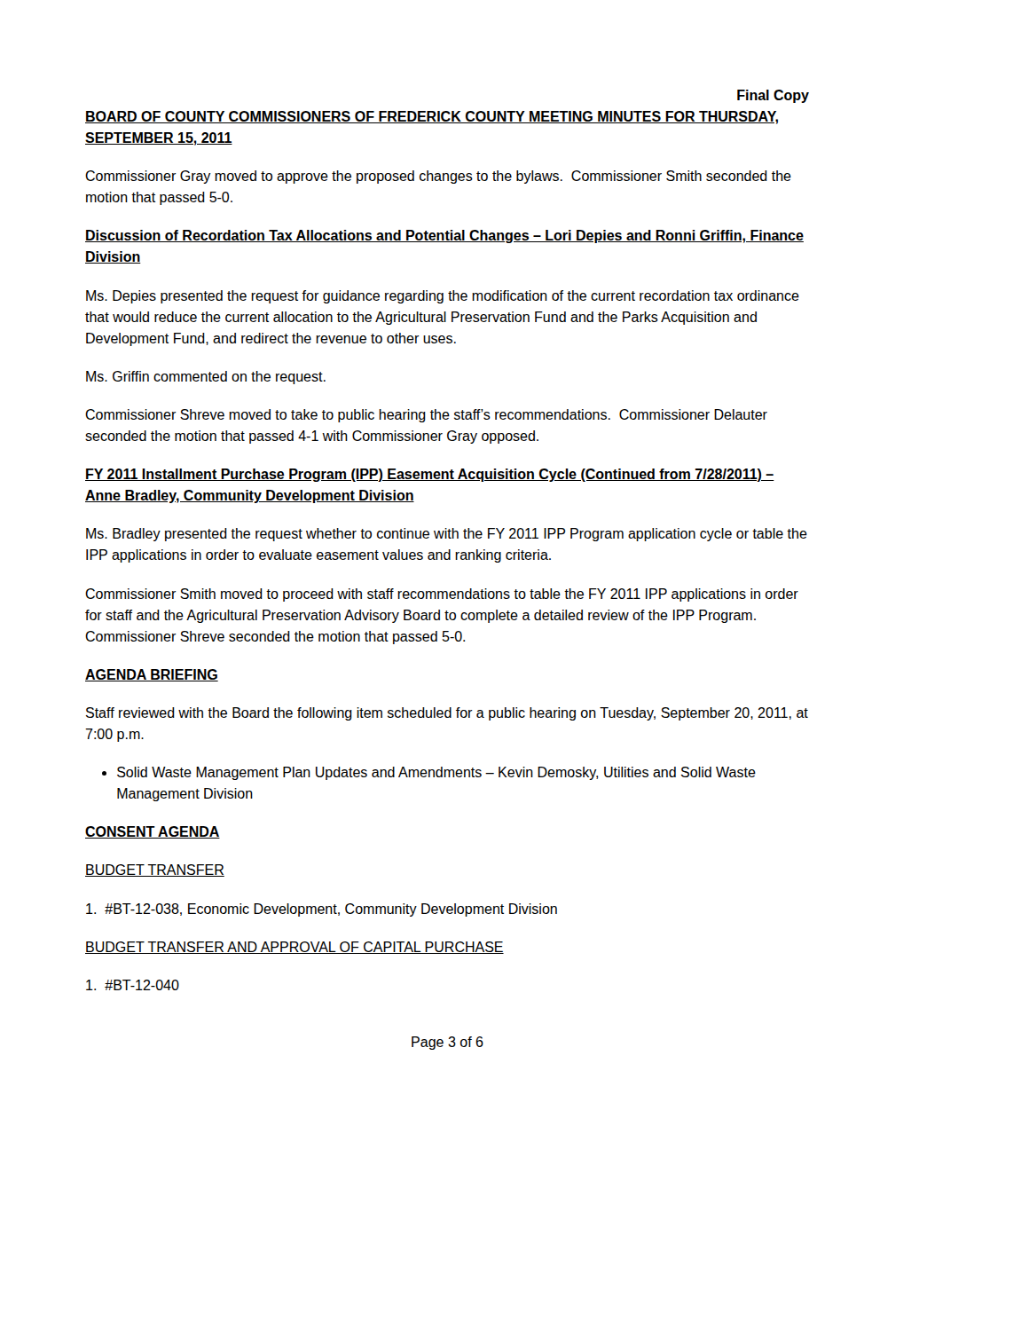Final Copy
BOARD OF COUNTY COMMISSIONERS OF FREDERICK COUNTY MEETING MINUTES FOR THURSDAY, SEPTEMBER 15, 2011
Commissioner Gray moved to approve the proposed changes to the bylaws. Commissioner Smith seconded the motion that passed 5-0.
Discussion of Recordation Tax Allocations and Potential Changes – Lori Depies and Ronni Griffin, Finance Division
Ms. Depies presented the request for guidance regarding the modification of the current recordation tax ordinance that would reduce the current allocation to the Agricultural Preservation Fund and the Parks Acquisition and Development Fund, and redirect the revenue to other uses.
Ms. Griffin commented on the request.
Commissioner Shreve moved to take to public hearing the staff’s recommendations. Commissioner Delauter seconded the motion that passed 4-1 with Commissioner Gray opposed.
FY 2011 Installment Purchase Program (IPP) Easement Acquisition Cycle (Continued from 7/28/2011) – Anne Bradley, Community Development Division
Ms. Bradley presented the request whether to continue with the FY 2011 IPP Program application cycle or table the IPP applications in order to evaluate easement values and ranking criteria.
Commissioner Smith moved to proceed with staff recommendations to table the FY 2011 IPP applications in order for staff and the Agricultural Preservation Advisory Board to complete a detailed review of the IPP Program. Commissioner Shreve seconded the motion that passed 5-0.
AGENDA BRIEFING
Staff reviewed with the Board the following item scheduled for a public hearing on Tuesday, September 20, 2011, at 7:00 p.m.
Solid Waste Management Plan Updates and Amendments – Kevin Demosky, Utilities and Solid Waste Management Division
CONSENT AGENDA
BUDGET TRANSFER
1. #BT-12-038, Economic Development, Community Development Division
BUDGET TRANSFER AND APPROVAL OF CAPITAL PURCHASE
1. #BT-12-040
Page 3 of 6